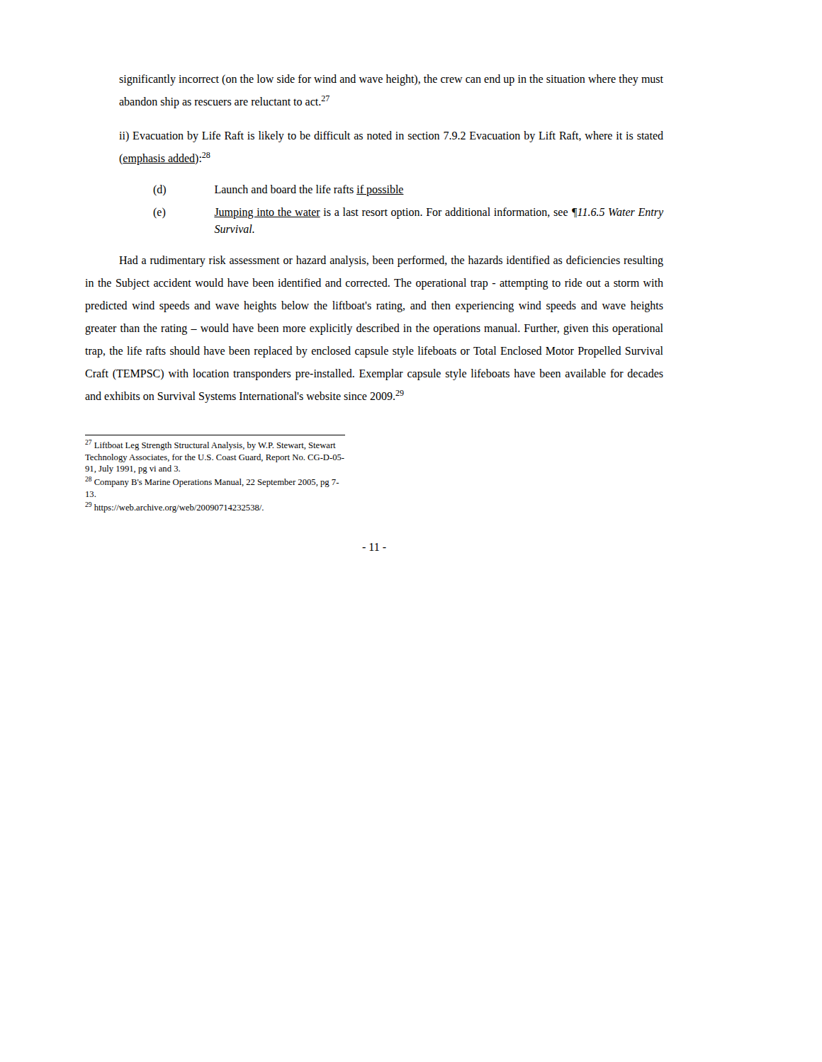significantly incorrect (on the low side for wind and wave height), the crew can end up in the situation where they must abandon ship as rescuers are reluctant to act.27
ii) Evacuation by Life Raft is likely to be difficult as noted in section 7.9.2 Evacuation by Lift Raft, where it is stated (emphasis added):28
(d) Launch and board the life rafts if possible
(e) Jumping into the water is a last resort option. For additional information, see ¶11.6.5 Water Entry Survival.
Had a rudimentary risk assessment or hazard analysis, been performed, the hazards identified as deficiencies resulting in the Subject accident would have been identified and corrected. The operational trap - attempting to ride out a storm with predicted wind speeds and wave heights below the liftboat's rating, and then experiencing wind speeds and wave heights greater than the rating – would have been more explicitly described in the operations manual. Further, given this operational trap, the life rafts should have been replaced by enclosed capsule style lifeboats or Total Enclosed Motor Propelled Survival Craft (TEMPSC) with location transponders pre-installed. Exemplar capsule style lifeboats have been available for decades and exhibits on Survival Systems International's website since 2009.29
27 Liftboat Leg Strength Structural Analysis, by W.P. Stewart, Stewart Technology Associates, for the U.S. Coast Guard, Report No. CG-D-05-91, July 1991, pg vi and 3.
28 Company B's Marine Operations Manual, 22 September 2005, pg 7-13.
29 https://web.archive.org/web/20090714232538/.
- 11 -